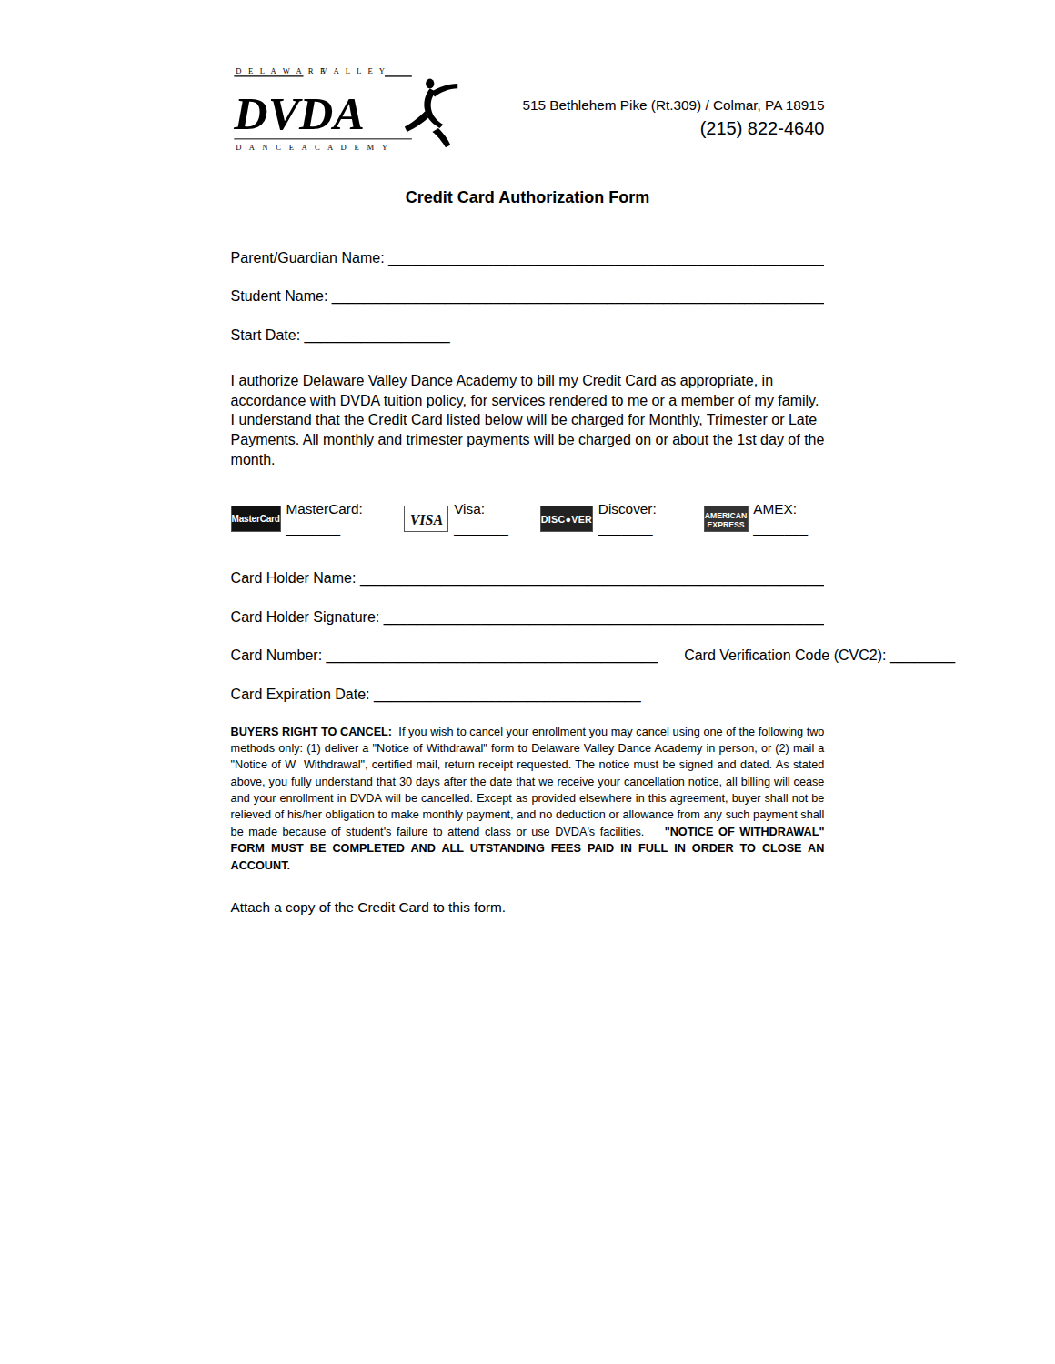D E L A W A R E V A L L E Y DVDA D A N C E A C A D E M Y
515 Bethlehem Pike (Rt.309) / Colmar, PA 18915
(215) 822-4640
Credit Card Authorization Form
Parent/Guardian Name:
Student Name:
Start Date:
I authorize Delaware Valley Dance Academy to bill my Credit Card as appropriate, in accordance with DVDA tuition policy, for services rendered to me or a member of my family. I understand that the Credit Card listed below will be charged for Monthly, Trimester or Late Payments. All monthly and trimester payments will be charged on or about the 1st day of the month.
MasterCard MasterCard: VISA Visa: DISC●VER Discover: AMERICAN
EXPRESS AMEX:
Card Holder Name:
Card Holder Signature:
Card Number:
Card Verification Code (CVC2):
Card Expiration Date:
BUYERS RIGHT TO CANCEL: If you wish to cancel your enrollment you may cancel using one of the following two methods only: (1) deliver a "Notice of Withdrawal" form to Delaware Valley Dance Academy in person, or (2) mail a "Notice of W Withdrawal", certified mail, return receipt requested. The notice must be signed and dated. As stated above, you fully understand that 30 days after the date that we receive your cancellation notice, all billing will cease and your enrollment in DVDA will be cancelled. Except as provided elsewhere in this agreement, buyer shall not be relieved of his/her obligation to make monthly payment, and no deduction or allowance from any such payment shall be made because of student's failure to attend class or use DVDA's facilities. "NOTICE OF WITHDRAWAL" FORM MUST BE COMPLETED AND ALL UTSTANDING FEES PAID IN FULL IN ORDER TO CLOSE AN ACCOUNT.
Attach a copy of the Credit Card to this form.